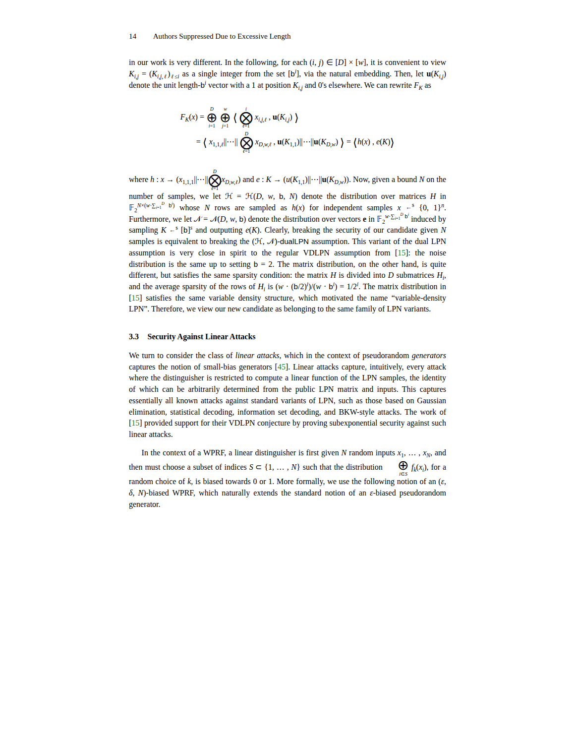14 Authors Suppressed Due to Excessive Length
in our work is very different. In the following, for each (i, j) ∈ [D] × [w], it is convenient to view Ki,j = (Ki,j,ℓ)ℓ≤i as a single integer from the set [bi], via the natural embedding. Then, let u(Ki,j) denote the unit length-bi vector with a 1 at position Ki,j and 0's elsewhere. We can rewrite FK as
FK(x) = D⊕i=1 w⊕j=1 ⟨ i⨂ℓ=1 xi,j,ℓ , u(Ki,j) ⟩ = ⟨ x1,1,ℓ||⋯|| D⨂ℓ=1 xD,w,ℓ , u(K1,1)||⋯||u(KD,w) ⟩ = ⟨h(x) , e(K)⟩
where h : x → (x1,1,1||⋯||D⨂ℓ=1 xD,w,ℓ) and e : K → (u(K1,1)||⋯||u(KD,w)). Now, given a bound N on the number of samples, we let ℋ = ℋ(D, w, b, N) denote the distribution over matrices H in 𝔽2N×(w·∑i=1D bi) whose N rows are sampled as h(x) for independent samples x ←$ {0, 1}n. Furthermore, we let 𝒩 = 𝒩(D, w, b) denote the distribution over vectors e in 𝔽2w·∑i=1D bi induced by sampling K ←$ [b]s and outputting e(K). Clearly, breaking the security of our candidate given N samples is equivalent to breaking the (ℋ, 𝒩)-dualLPN assumption. This variant of the dual LPN assumption is very close in spirit to the regular VDLPN assumption from [15]: the noise distribution is the same up to setting b = 2. The matrix distribution, on the other hand, is quite different, but satisfies the same sparsity condition: the matrix H is divided into D submatrices Hi, and the average sparsity of the rows of Hi is (w · (b/2)i)/(w · bi) = 1/2i. The matrix distribution in [15] satisfies the same variable density structure, which motivated the name “variable-density LPN”. Therefore, we view our new candidate as belonging to the same family of LPN variants.
3.3 Security Against Linear Attacks
We turn to consider the class of linear attacks, which in the context of pseudorandom generators captures the notion of small-bias generators [45]. Linear attacks capture, intuitively, every attack where the distinguisher is restricted to compute a linear function of the LPN samples, the identity of which can be arbitrarily determined from the public LPN matrix and inputs. This captures essentially all known attacks against standard variants of LPN, such as those based on Gaussian elimination, statistical decoding, information set decoding, and BKW-style attacks. The work of [15] provided support for their VDLPN conjecture by proving subexponential security against such linear attacks.
In the context of a WPRF, a linear distinguisher is first given N random inputs x1, … , xN, and then must choose a subset of indices S ⊂ {1, … , N} such that the distribution ⊕i∈S fk(xi), for a random choice of k, is biased towards 0 or 1. More formally, we use the following notion of an (ε, δ, N)-biased WPRF, which naturally extends the standard notion of an ε-biased pseudorandom generator.